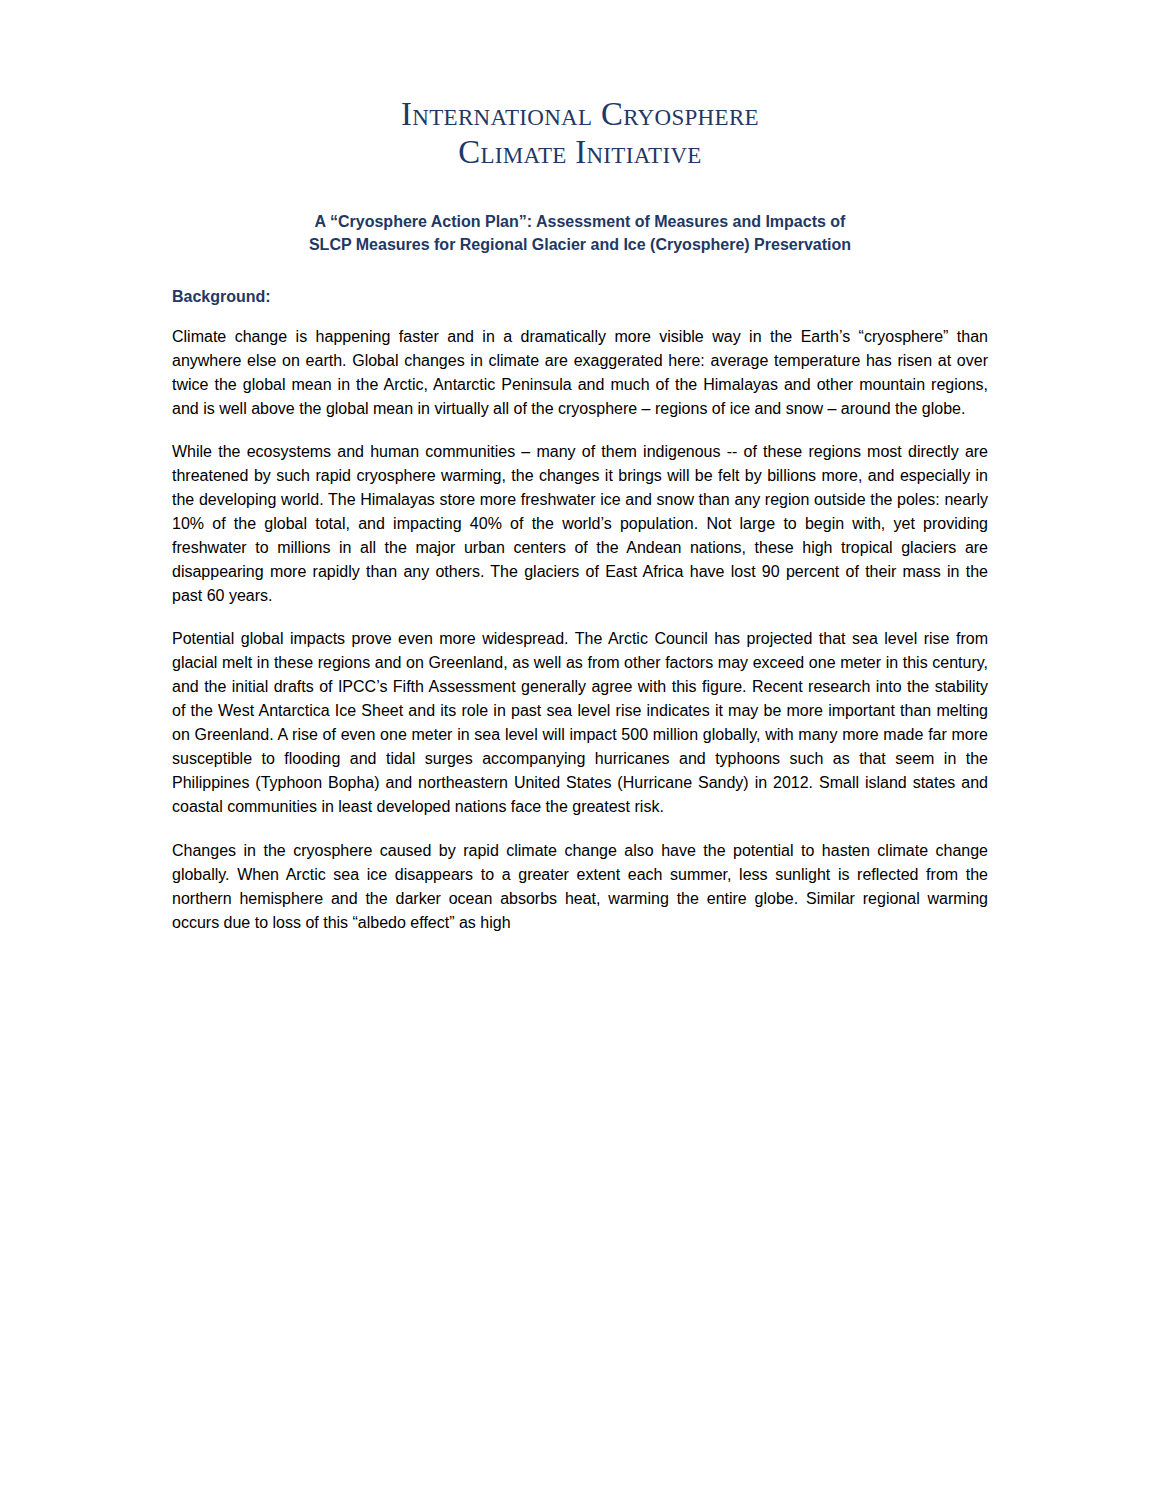International Cryosphere Climate Initiative
A “Cryosphere Action Plan”: Assessment of Measures and Impacts of
SLCP Measures for Regional Glacier and Ice (Cryosphere) Preservation
Background:
Climate change is happening faster and in a dramatically more visible way in the Earth’s “cryosphere” than anywhere else on earth. Global changes in climate are exaggerated here: average temperature has risen at over twice the global mean in the Arctic, Antarctic Peninsula and much of the Himalayas and other mountain regions, and is well above the global mean in virtually all of the cryosphere – regions of ice and snow – around the globe.
While the ecosystems and human communities – many of them indigenous -- of these regions most directly are threatened by such rapid cryosphere warming, the changes it brings will be felt by billions more, and especially in the developing world. The Himalayas store more freshwater ice and snow than any region outside the poles: nearly 10% of the global total, and impacting 40% of the world’s population. Not large to begin with, yet providing freshwater to millions in all the major urban centers of the Andean nations, these high tropical glaciers are disappearing more rapidly than any others. The glaciers of East Africa have lost 90 percent of their mass in the past 60 years.
Potential global impacts prove even more widespread. The Arctic Council has projected that sea level rise from glacial melt in these regions and on Greenland, as well as from other factors may exceed one meter in this century, and the initial drafts of IPCC’s Fifth Assessment generally agree with this figure. Recent research into the stability of the West Antarctica Ice Sheet and its role in past sea level rise indicates it may be more important than melting on Greenland. A rise of even one meter in sea level will impact 500 million globally, with many more made far more susceptible to flooding and tidal surges accompanying hurricanes and typhoons such as that seem in the Philippines (Typhoon Bopha) and northeastern United States (Hurricane Sandy) in 2012. Small island states and coastal communities in least developed nations face the greatest risk.
Changes in the cryosphere caused by rapid climate change also have the potential to hasten climate change globally. When Arctic sea ice disappears to a greater extent each summer, less sunlight is reflected from the northern hemisphere and the darker ocean absorbs heat, warming the entire globe. Similar regional warming occurs due to loss of this “albedo effect” as high